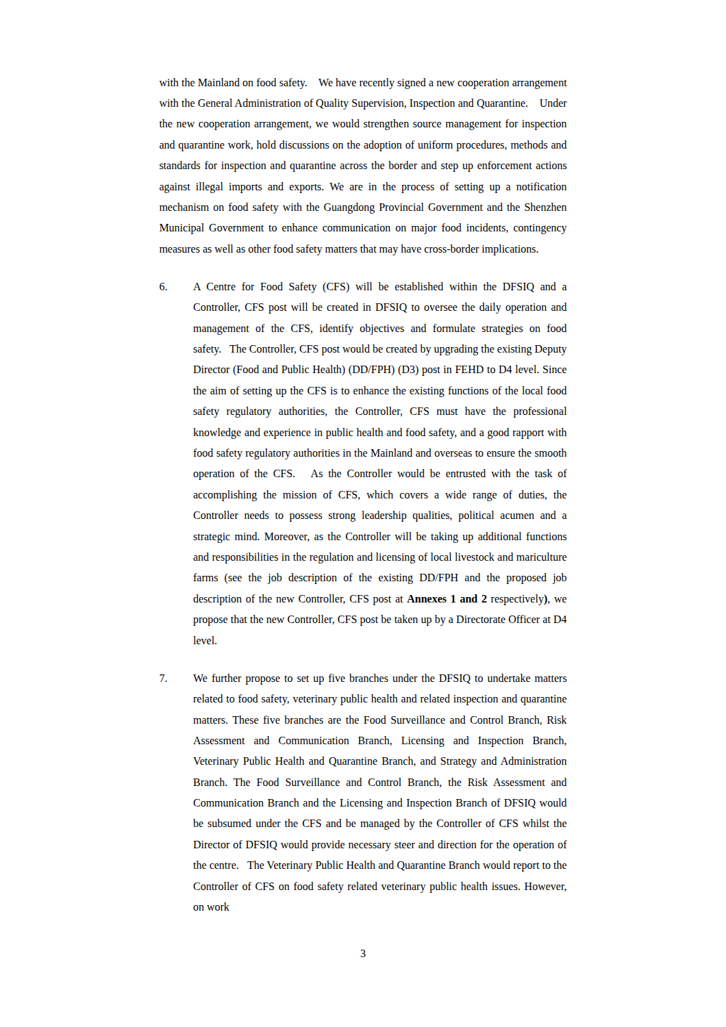with the Mainland on food safety. We have recently signed a new cooperation arrangement with the General Administration of Quality Supervision, Inspection and Quarantine. Under the new cooperation arrangement, we would strengthen source management for inspection and quarantine work, hold discussions on the adoption of uniform procedures, methods and standards for inspection and quarantine across the border and step up enforcement actions against illegal imports and exports. We are in the process of setting up a notification mechanism on food safety with the Guangdong Provincial Government and the Shenzhen Municipal Government to enhance communication on major food incidents, contingency measures as well as other food safety matters that may have cross-border implications.
6.
A Centre for Food Safety (CFS) will be established within the DFSIQ and a Controller, CFS post will be created in DFSIQ to oversee the daily operation and management of the CFS, identify objectives and formulate strategies on food safety. The Controller, CFS post would be created by upgrading the existing Deputy Director (Food and Public Health) (DD/FPH) (D3) post in FEHD to D4 level. Since the aim of setting up the CFS is to enhance the existing functions of the local food safety regulatory authorities, the Controller, CFS must have the professional knowledge and experience in public health and food safety, and a good rapport with food safety regulatory authorities in the Mainland and overseas to ensure the smooth operation of the CFS. As the Controller would be entrusted with the task of accomplishing the mission of CFS, which covers a wide range of duties, the Controller needs to possess strong leadership qualities, political acumen and a strategic mind. Moreover, as the Controller will be taking up additional functions and responsibilities in the regulation and licensing of local livestock and mariculture farms (see the job description of the existing DD/FPH and the proposed job description of the new Controller, CFS post at Annexes 1 and 2 respectively), we propose that the new Controller, CFS post be taken up by a Directorate Officer at D4 level.
7.
We further propose to set up five branches under the DFSIQ to undertake matters related to food safety, veterinary public health and related inspection and quarantine matters. These five branches are the Food Surveillance and Control Branch, Risk Assessment and Communication Branch, Licensing and Inspection Branch, Veterinary Public Health and Quarantine Branch, and Strategy and Administration Branch. The Food Surveillance and Control Branch, the Risk Assessment and Communication Branch and the Licensing and Inspection Branch of DFSIQ would be subsumed under the CFS and be managed by the Controller of CFS whilst the Director of DFSIQ would provide necessary steer and direction for the operation of the centre. The Veterinary Public Health and Quarantine Branch would report to the Controller of CFS on food safety related veterinary public health issues. However, on work
3